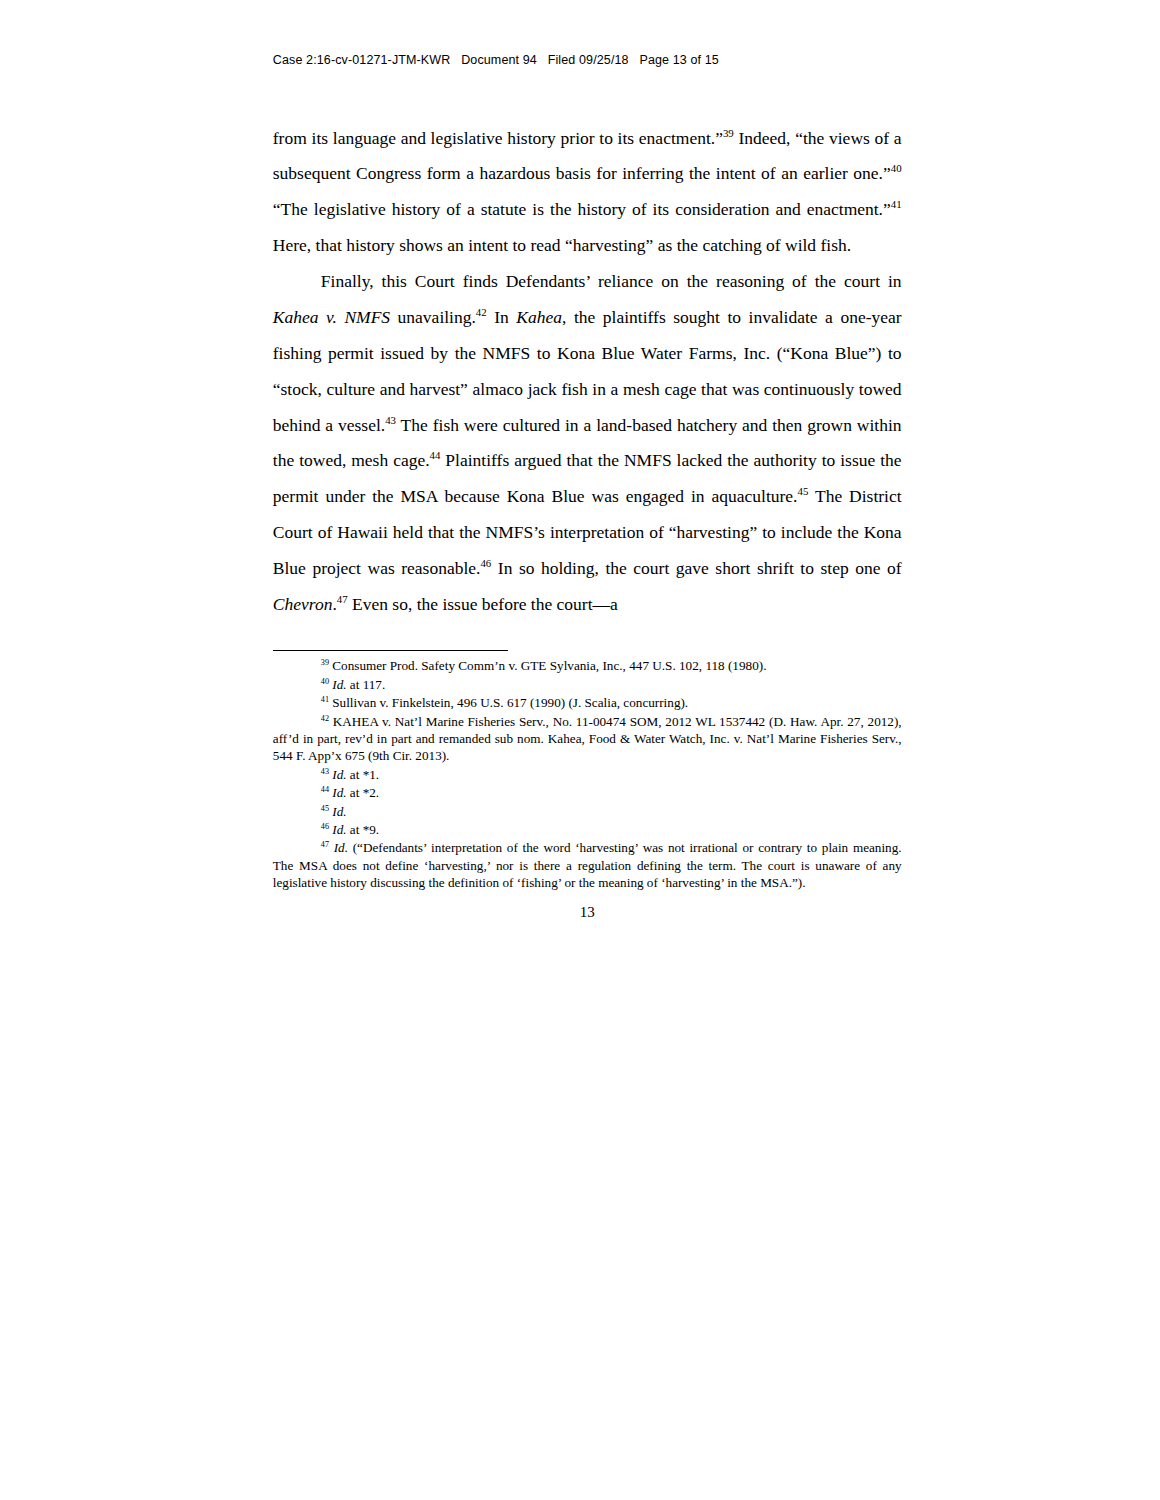Case 2:16-cv-01271-JTM-KWR Document 94 Filed 09/25/18 Page 13 of 15
from its language and legislative history prior to its enactment.”39 Indeed, “the views of a subsequent Congress form a hazardous basis for inferring the intent of an earlier one.”40 “The legislative history of a statute is the history of its consideration and enactment.”41 Here, that history shows an intent to read “harvesting” as the catching of wild fish.
Finally, this Court finds Defendants’ reliance on the reasoning of the court in Kahea v. NMFS unavailing.42 In Kahea, the plaintiffs sought to invalidate a one-year fishing permit issued by the NMFS to Kona Blue Water Farms, Inc. (“Kona Blue”) to “stock, culture and harvest” almaco jack fish in a mesh cage that was continuously towed behind a vessel.43 The fish were cultured in a land-based hatchery and then grown within the towed, mesh cage.44 Plaintiffs argued that the NMFS lacked the authority to issue the permit under the MSA because Kona Blue was engaged in aquaculture.45 The District Court of Hawaii held that the NMFS’s interpretation of “harvesting” to include the Kona Blue project was reasonable.46 In so holding, the court gave short shrift to step one of Chevron.47 Even so, the issue before the court—a
39 Consumer Prod. Safety Comm’n v. GTE Sylvania, Inc., 447 U.S. 102, 118 (1980).
40 Id. at 117.
41 Sullivan v. Finkelstein, 496 U.S. 617 (1990) (J. Scalia, concurring).
42 KAHEA v. Nat’l Marine Fisheries Serv., No. 11-00474 SOM, 2012 WL 1537442 (D. Haw. Apr. 27, 2012), aff’d in part, rev’d in part and remanded sub nom. Kahea, Food & Water Watch, Inc. v. Nat’l Marine Fisheries Serv., 544 F. App’x 675 (9th Cir. 2013).
43 Id. at *1.
44 Id. at *2.
45 Id.
46 Id. at *9.
47 Id. (“Defendants’ interpretation of the word ‘harvesting’ was not irrational or contrary to plain meaning. The MSA does not define ‘harvesting,’ nor is there a regulation defining the term. The court is unaware of any legislative history discussing the definition of ‘fishing’ or the meaning of ‘harvesting’ in the MSA.”).
13